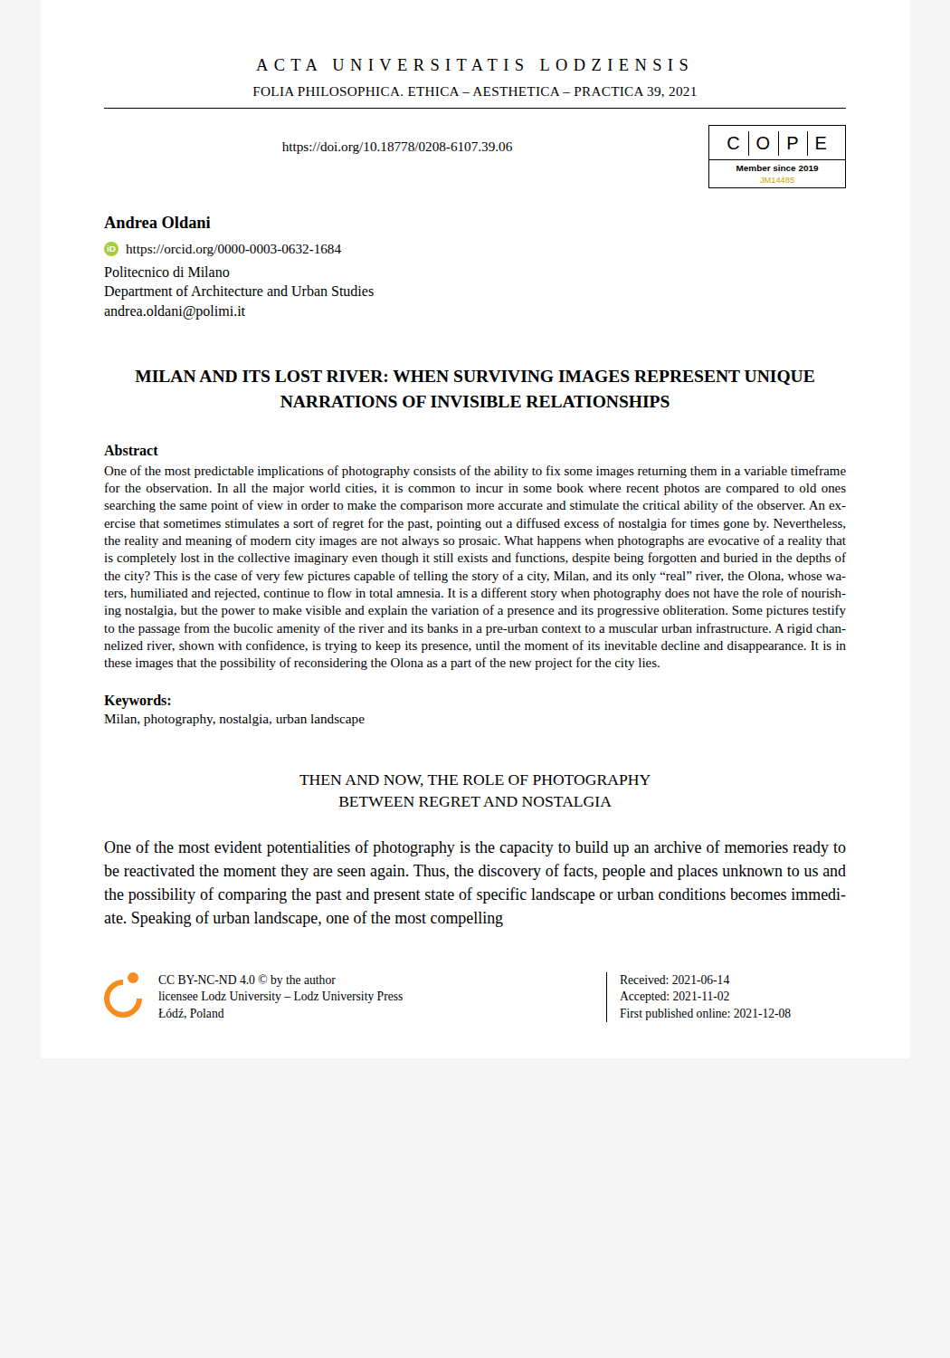ACTA UNIVERSITATIS LODZIENSIS
FOLIA PHILOSOPHICA. ETHICA – AESTHETICA – PRACTICA 39, 2021
https://doi.org/10.18778/0208-6107.39.06
COPE
Member since 2019
JM14485
Andrea Oldani
iD https://orcid.org/0000-0003-0632-1684
Politecnico di Milano
Department of Architecture and Urban Studies
andrea.oldani@polimi.it
Milan and Its Lost River: When Surviving Images Represent Unique Narrations of Invisible Relationships
Abstract
One of the most predictable implications of photography consists of the ability to fix some images returning them in a variable timeframe for the observation. In all the major world cities, it is common to incur in some book where recent photos are compared to old ones searching the same point of view in order to make the comparison more accurate and stimulate the critical ability of the observer. An exercise that sometimes stimulates a sort of regret for the past, pointing out a diffused excess of nostalgia for times gone by. Nevertheless, the reality and meaning of modern city images are not always so prosaic. What happens when photographs are evocative of a reality that is completely lost in the collective imaginary even though it still exists and functions, despite being forgotten and buried in the depths of the city? This is the case of very few pictures capable of telling the story of a city, Milan, and its only “real” river, the Olona, whose waters, humiliated and rejected, continue to flow in total amnesia. It is a different story when photography does not have the role of nourishing nostalgia, but the power to make visible and explain the variation of a presence and its progressive obliteration. Some pictures testify to the passage from the bucolic amenity of the river and its banks in a pre-urban context to a muscular urban infrastructure. A rigid channelized river, shown with confidence, is trying to keep its presence, until the moment of its inevitable decline and disappearance. It is in these images that the possibility of reconsidering the Olona as a part of the new project for the city lies.
Keywords:
Milan, photography, nostalgia, urban landscape
THEN AND NOW, THE ROLE OF PHOTOGRAPHY
BETWEEN REGRET AND NOSTALGIA
One of the most evident potentialities of photography is the capacity to build up an archive of memories ready to be reactivated the moment they are seen again. Thus, the discovery of facts, people and places unknown to us and the possibility of comparing the past and present state of specific landscape or urban conditions becomes immediate. Speaking of urban landscape, one of the most compelling
CC BY-NC-ND 4.0 © by the author
licensee Lodz University – Lodz University Press
Łódź, Poland
Received: 2021-06-14
Accepted: 2021-11-02
First published online: 2021-12-08